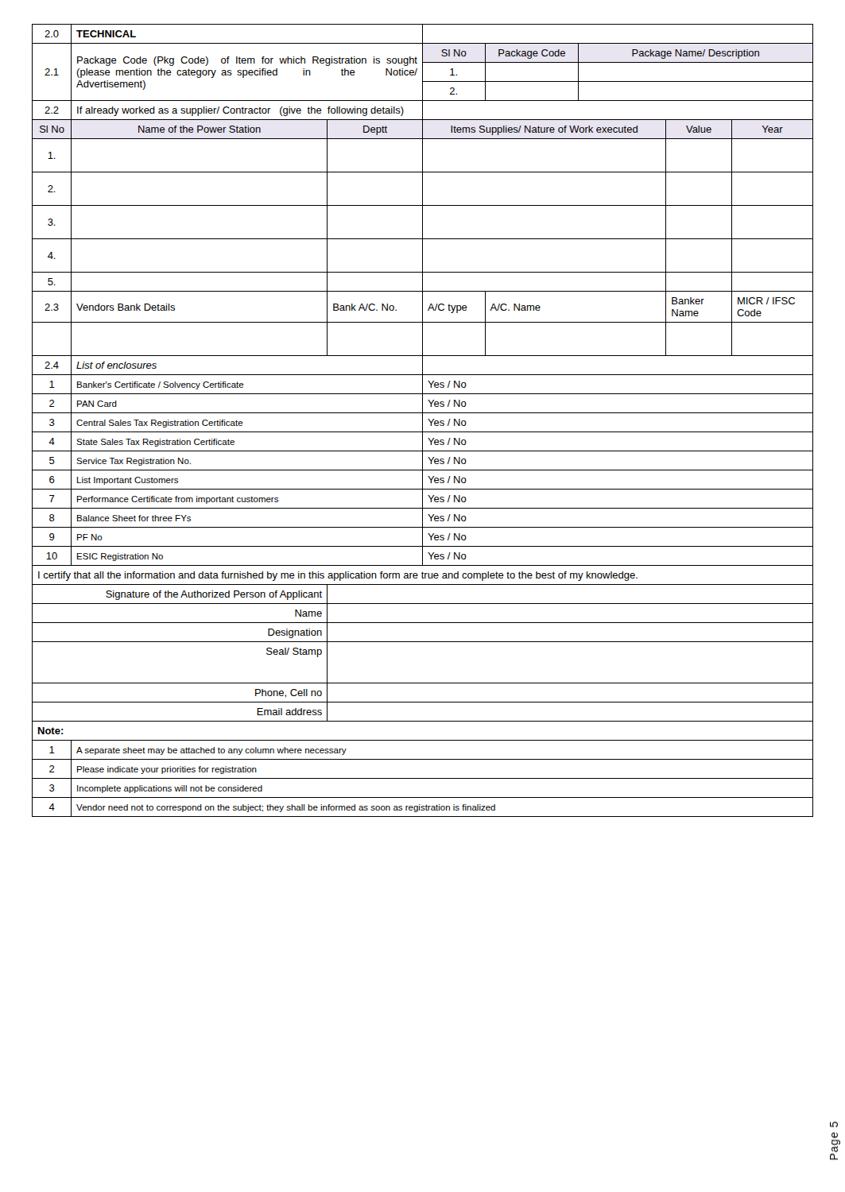| 2.0 | TECHNICAL | |
| 2.1 | Package Code (Pkg Code) of Item for which Registration is sought (please mention the category as specified in the Notice/ Advertisement) | Sl No | Package Code | Package Name/ Description |
| 1. | | |
| 2. | | |
| 2.2 | If already worked as a supplier/ Contractor (give the following details) | |
| Sl No | Name of the Power Station | Deptt | Items Supplies/ Nature of Work executed | Value | Year |
| 1. | | | | | |
| 2. | | | | | |
| 3. | | | | | |
| 4. | | | | | |
| 5. | | | | | |
| 2.3 | Vendors Bank Details | Bank A/C. No. | A/C type | A/C. Name | Banker Name | MICR / IFSC Code |
| 2.4 | List of enclosures | |
| 1 | Banker's Certificate / Solvency Certificate | Yes / No |
| 2 | PAN Card | Yes / No |
| 3 | Central Sales Tax Registration Certificate | Yes / No |
| 4 | State Sales Tax Registration Certificate | Yes / No |
| 5 | Service Tax Registration No. | Yes / No |
| 6 | List Important Customers | Yes / No |
| 7 | Performance Certificate from important customers | Yes / No |
| 8 | Balance Sheet for three FYs | Yes / No |
| 9 | PF No | Yes / No |
| 10 | ESIC Registration No | Yes / No |
| I certify that all the information and data furnished by me in this application form are true and complete to the best of my knowledge. |
| Signature of the Authorized Person of Applicant | |
| Name | |
| Designation | |
| Seal/ Stamp | |
| Phone, Cell no | |
| Email address | |
| Note: |
| 1 | A separate sheet may be attached to any column where necessary |
| 2 | Please indicate your priorities for registration |
| 3 | Incomplete applications will not be considered |
| 4 | Vendor need not to correspond on the subject; they shall be informed as soon as registration is finalized |
Page 5